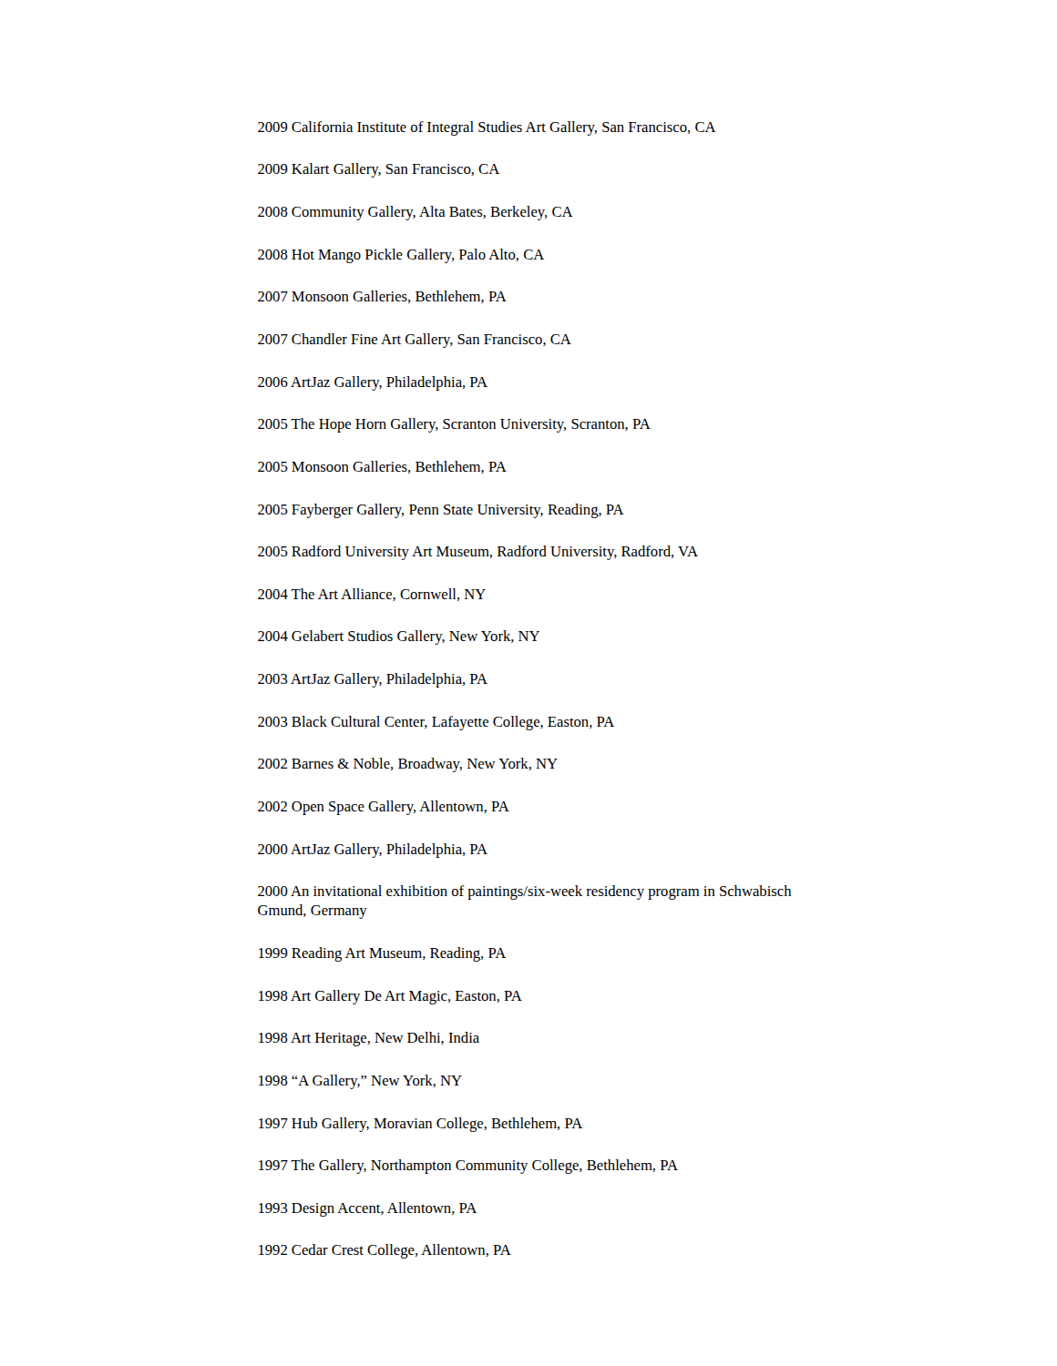2009 California Institute of Integral Studies Art Gallery, San Francisco, CA
2009 Kalart Gallery, San Francisco, CA
2008 Community Gallery, Alta Bates, Berkeley, CA
2008 Hot Mango Pickle Gallery, Palo Alto, CA
2007 Monsoon Galleries, Bethlehem, PA
2007 Chandler Fine Art Gallery, San Francisco, CA
2006 ArtJaz Gallery, Philadelphia, PA
2005 The Hope Horn Gallery, Scranton University, Scranton, PA
2005 Monsoon Galleries, Bethlehem, PA
2005 Fayberger Gallery, Penn State University, Reading, PA
2005 Radford University Art Museum, Radford University, Radford, VA
2004 The Art Alliance, Cornwell, NY
2004 Gelabert Studios Gallery, New York, NY
2003 ArtJaz Gallery, Philadelphia, PA
2003 Black Cultural Center, Lafayette College, Easton, PA
2002 Barnes & Noble, Broadway, New York, NY
2002 Open Space Gallery, Allentown, PA
2000 ArtJaz Gallery, Philadelphia, PA
2000 An invitational exhibition of paintings/six-week residency program in Schwabisch Gmund, Germany
1999 Reading Art Museum, Reading, PA
1998 Art Gallery De Art Magic, Easton, PA
1998 Art Heritage, New Delhi, India
1998 “A Gallery,” New York, NY
1997 Hub Gallery, Moravian College, Bethlehem, PA
1997 The Gallery, Northampton Community College, Bethlehem, PA
1993 Design Accent, Allentown, PA
1992 Cedar Crest College, Allentown, PA